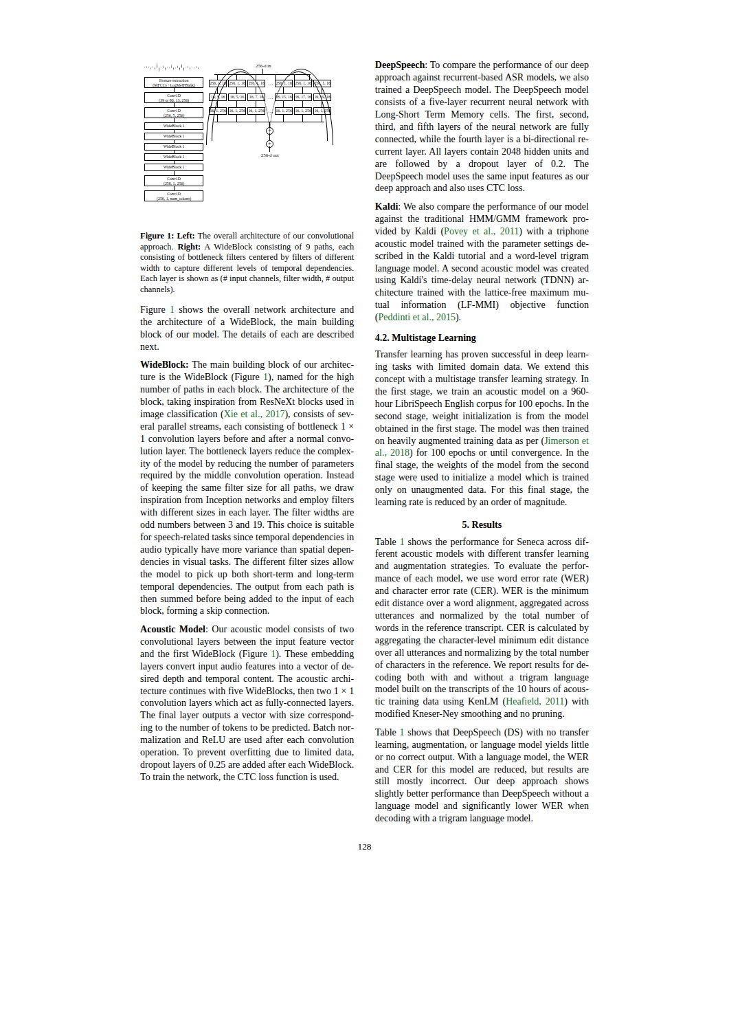Feature extraction
(MFCCs / LogMelFBank)
Conv1D
(39 or 80, 13, 256)
Conv1D
(256, 5, 256)
WideBlock 1
WideBlock 1
WideBlock 1
WideBlock 1
WideBlock 1
Conv1D
(256, 1, 256)
Conv1D
(256, 1, num_tokens)
256-d in
256, 1, 16
256, 1, 16
256, 1, 16
…
256, 1, 16
256, 1, 16
256, 1, 16
16, 3, 16
16, 5, 16
16, 7, 16
…
16, 15, 16
16, 17, 16
16, 19, 16
16, 1, 256
16, 1, 256
16, 1, 256
…
16, 1, 256
16, 1, 256
16, 1, 256
+
+
256-d out
Figure 1: Left: The overall architecture of our convolutional approach. Right: A WideBlock consisting of 9 paths, each consisting of bottleneck filters centered by filters of different width to capture different levels of temporal dependencies. Each layer is shown as (# input channels, filter width, # output channels).
Figure 1 shows the overall network architecture and the architecture of a WideBlock, the main building block of our model. The details of each are described next.
WideBlock: The main building block of our architecture is the WideBlock (Figure 1), named for the high number of paths in each block. The architecture of the block, taking inspiration from ResNeXt blocks used in image classification (Xie et al., 2017), consists of several parallel streams, each consisting of bottleneck 1 × 1 convolution layers before and after a normal convolution layer. The bottleneck layers reduce the complexity of the model by reducing the number of parameters required by the middle convolution operation. Instead of keeping the same filter size for all paths, we draw inspiration from Inception networks and employ filters with different sizes in each layer. The filter widths are odd numbers between 3 and 19. This choice is suitable for speech-related tasks since temporal dependencies in audio typically have more variance than spatial dependencies in visual tasks. The different filter sizes allow the model to pick up both short-term and long-term temporal dependencies. The output from each path is then summed before being added to the input of each block, forming a skip connection.
Acoustic Model: Our acoustic model consists of two convolutional layers between the input feature vector and the first WideBlock (Figure 1). These embedding layers convert input audio features into a vector of desired depth and temporal content. The acoustic architecture continues with five WideBlocks, then two 1 × 1 convolution layers which act as fully-connected layers. The final layer outputs a vector with size corresponding to the number of tokens to be predicted. Batch normalization and ReLU are used after each convolution operation. To prevent overfitting due to limited data, dropout layers of 0.25 are added after each WideBlock. To train the network, the CTC loss function is used.
DeepSpeech: To compare the performance of our deep approach against recurrent-based ASR models, we also trained a DeepSpeech model. The DeepSpeech model consists of a five-layer recurrent neural network with Long-Short Term Memory cells. The first, second, third, and fifth layers of the neural network are fully connected, while the fourth layer is a bi-directional recurrent layer. All layers contain 2048 hidden units and are followed by a dropout layer of 0.2. The DeepSpeech model uses the same input features as our deep approach and also uses CTC loss.
Kaldi: We also compare the performance of our model against the traditional HMM/GMM framework provided by Kaldi (Povey et al., 2011) with a triphone acoustic model trained with the parameter settings described in the Kaldi tutorial and a word-level trigram language model. A second acoustic model was created using Kaldi's time-delay neural network (TDNN) architecture trained with the lattice-free maximum mutual information (LF-MMI) objective function (Peddinti et al., 2015).
4.2. Multistage Learning
Transfer learning has proven successful in deep learning tasks with limited domain data. We extend this concept with a multistage transfer learning strategy. In the first stage, we train an acoustic model on a 960-hour LibriSpeech English corpus for 100 epochs. In the second stage, weight initialization is from the model obtained in the first stage. The model was then trained on heavily augmented training data as per (Jimerson et al., 2018) for 100 epochs or until convergence. In the final stage, the weights of the model from the second stage were used to initialize a model which is trained only on unaugmented data. For this final stage, the learning rate is reduced by an order of magnitude.
5. Results
Table 1 shows the performance for Seneca across different acoustic models with different transfer learning and augmentation strategies. To evaluate the performance of each model, we use word error rate (WER) and character error rate (CER). WER is the minimum edit distance over a word alignment, aggregated across utterances and normalized by the total number of words in the reference transcript. CER is calculated by aggregating the character-level minimum edit distance over all utterances and normalizing by the total number of characters in the reference. We report results for decoding both with and without a trigram language model built on the transcripts of the 10 hours of acoustic training data using KenLM (Heafield, 2011) with modified Kneser-Ney smoothing and no pruning.
Table 1 shows that DeepSpeech (DS) with no transfer learning, augmentation, or language model yields little or no correct output. With a language model, the WER and CER for this model are reduced, but results are still mostly incorrect. Our deep approach shows slightly better performance than DeepSpeech without a language model and significantly lower WER when decoding with a trigram language model.
128